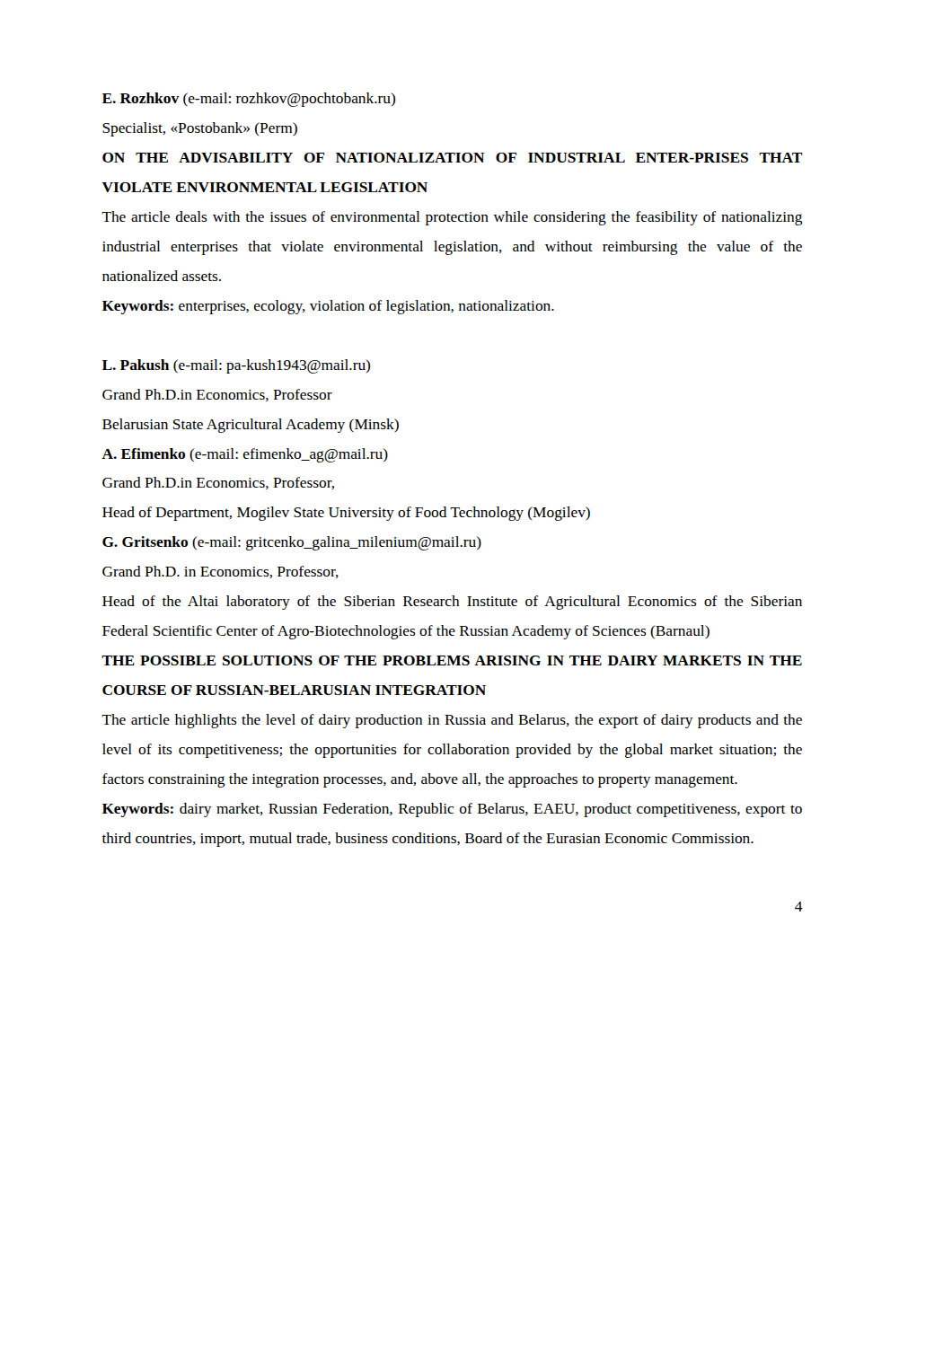E. Rozhkov (e-mail: rozhkov@pochtobank.ru)
Specialist, «Postobank» (Perm)
On the advisability of nationalization of industrial enter-prises that violate environmental legislation
The article deals with the issues of environmental protection while considering the feasibility of nationalizing industrial enterprises that violate environmental legislation, and without reimbursing the value of the nationalized assets.
Keywords: enterprises, ecology, violation of legislation, nationalization.
L. Pakush (e-mail: pa-kush1943@mail.ru)
Grand Ph.D.in Economics, Professor
Belarusian State Agricultural Academy (Minsk)
A. Efimenko (e-mail: efimenko_ag@mail.ru)
Grand Ph.D.in Economics, Professor,
Head of Department, Mogilev State University of Food Technology (Mogilev)
G. Gritsenko (e-mail: gritcenko_galina_milenium@mail.ru)
Grand Ph.D. in Economics, Professor,
Head of the Altai laboratory of the Siberian Research Institute of Agricultural Economics of the Siberian Federal Scientific Center of Agro-Biotechnologies of the Russian Academy of Sciences (Barnaul)
The possible solutions of the problems arising in the dairy markets in the course of Russian-Belarusian integration
The article highlights the level of dairy production in Russia and Belarus, the export of dairy products and the level of its competitiveness; the opportunities for collaboration provided by the global market situation; the factors constraining the integration processes, and, above all, the approaches to property management.
Keywords: dairy market, Russian Federation, Republic of Belarus, EAEU, product competitiveness, export to third countries, import, mutual trade, business conditions, Board of the Eurasian Economic Commission.
4